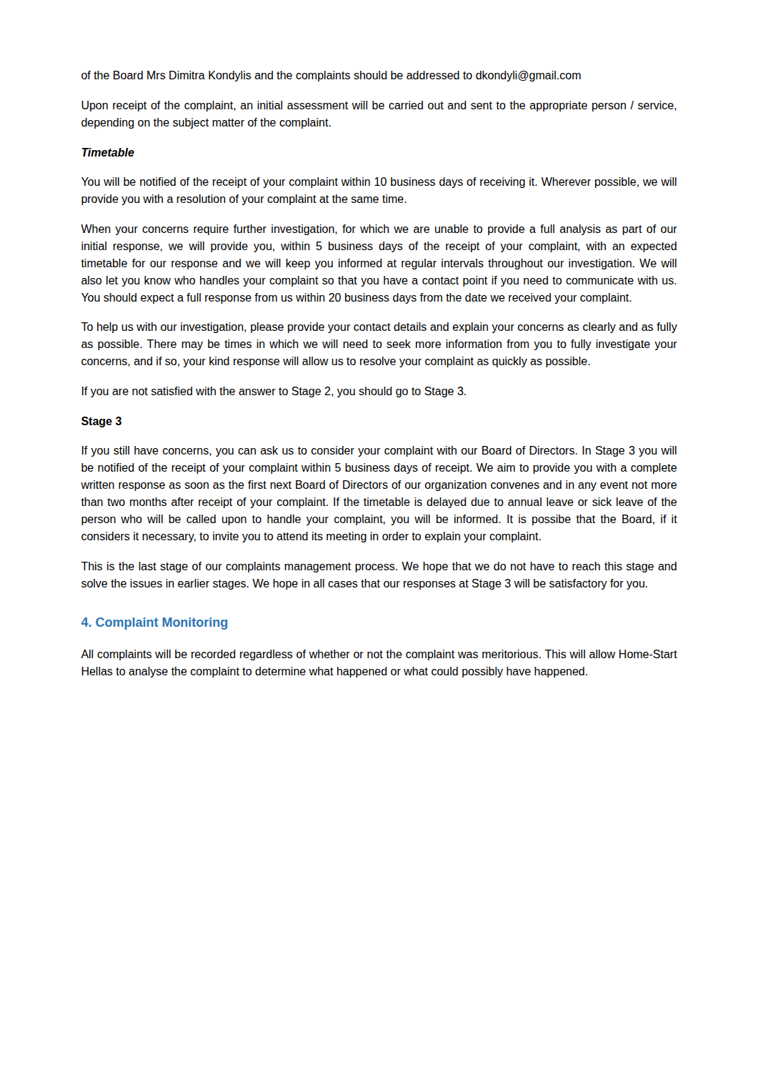of the Board Mrs Dimitra Kondylis and the complaints should be addressed to dkondyli@gmail.com
Upon receipt of the complaint, an initial assessment will be carried out and sent to the appropriate person / service, depending on the subject matter of the complaint.
Timetable
You will be notified of the receipt of your complaint within 10 business days of receiving it. Wherever possible, we will provide you with a resolution of your complaint at the same time.
When your concerns require further investigation, for which we are unable to provide a full analysis as part of our initial response, we will provide you, within 5 business days of the receipt of your complaint, with an expected timetable for our response and we will keep you informed at regular intervals throughout our investigation. We will also let you know who handles your complaint so that you have a contact point if you need to communicate with us. You should expect a full response from us within 20 business days from the date we received your complaint.
To help us with our investigation, please provide your contact details and explain your concerns as clearly and as fully as possible. There may be times in which we will need to seek more information from you to fully investigate your concerns, and if so, your kind response will allow us to resolve your complaint as quickly as possible.
If you are not satisfied with the answer to Stage 2, you should go to Stage 3.
Stage 3
If you still have concerns, you can ask us to consider your complaint with our Board of Directors. In Stage 3 you will be notified of the receipt of your complaint within 5 business days of receipt. We aim to provide you with a complete written response as soon as the first next Board of Directors of our organization convenes and in any event not more than two months after receipt of your complaint. If the timetable is delayed due to annual leave or sick leave of the person who will be called upon to handle your complaint, you will be informed. It is possibe that the Board, if it considers it necessary, to invite you to attend its meeting in order to explain your complaint.
This is the last stage of our complaints management process. We hope that we do not have to reach this stage and solve the issues in earlier stages. We hope in all cases that our responses at Stage 3 will be satisfactory for you.
4. Complaint Monitoring
All complaints will be recorded regardless of whether or not the complaint was meritorious. This will allow Home-Start Hellas to analyse the complaint to determine what happened or what could possibly have happened.